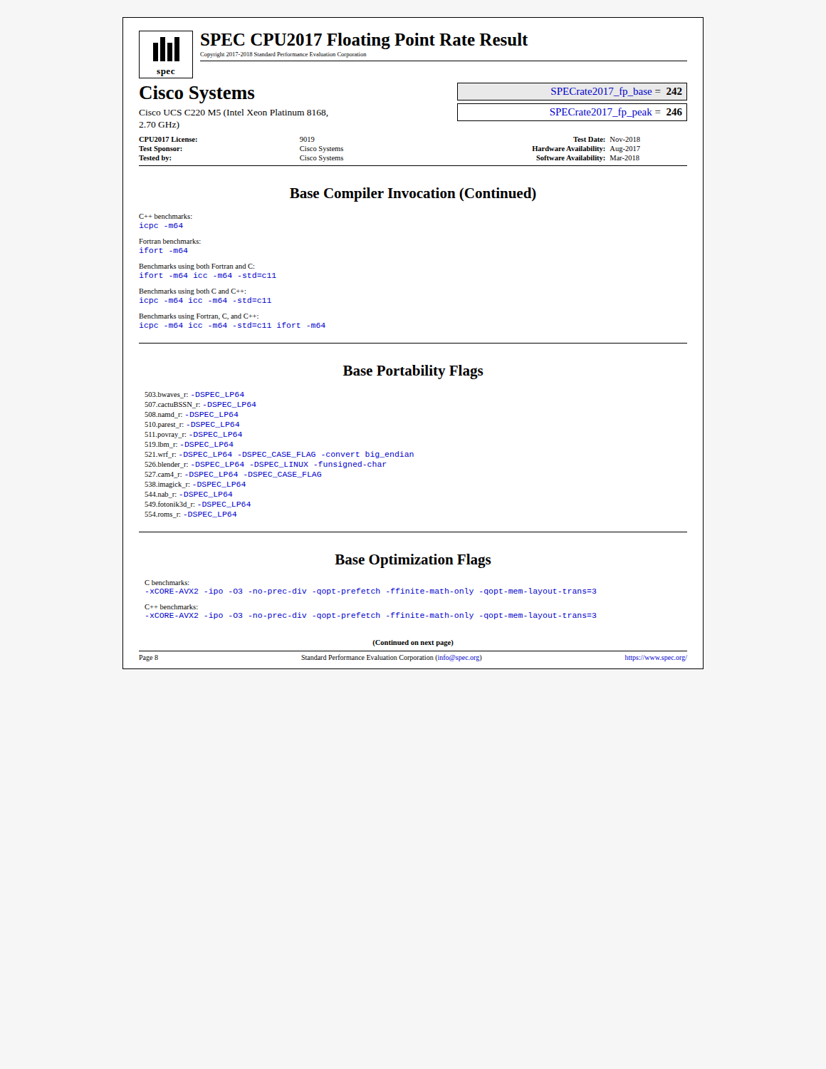spec
SPEC CPU2017 Floating Point Rate Result
Copyright 2017-2018 Standard Performance Evaluation Corporation
Cisco Systems
Cisco UCS C220 M5 (Intel Xeon Platinum 8168,
2.70 GHz)
SPECrate2017_fp_base = 242
SPECrate2017_fp_peak = 246
| CPU2017 License: | 9019 | Test Date: | Nov-2018 |
| Test Sponsor: | Cisco Systems | Hardware Availability: | Aug-2017 |
| Tested by: | Cisco Systems | Software Availability: | Mar-2018 |
Base Compiler Invocation (Continued)
C++ benchmarks:
icpc -m64
Fortran benchmarks:
ifort -m64
Benchmarks using both Fortran and C:
ifort -m64 icc -m64 -std=c11
Benchmarks using both C and C++:
icpc -m64 icc -m64 -std=c11
Benchmarks using Fortran, C, and C++:
icpc -m64 icc -m64 -std=c11 ifort -m64
Base Portability Flags
503.bwaves_r: -DSPEC_LP64
507.cactuBSSN_r: -DSPEC_LP64
508.namd_r: -DSPEC_LP64
510.parest_r: -DSPEC_LP64
511.povray_r: -DSPEC_LP64
519.lbm_r: -DSPEC_LP64
521.wrf_r: -DSPEC_LP64 -DSPEC_CASE_FLAG -convert big_endian
526.blender_r: -DSPEC_LP64 -DSPEC_LINUX -funsigned-char
527.cam4_r: -DSPEC_LP64 -DSPEC_CASE_FLAG
538.imagick_r: -DSPEC_LP64
544.nab_r: -DSPEC_LP64
549.fotonik3d_r: -DSPEC_LP64
554.roms_r: -DSPEC_LP64
Base Optimization Flags
C benchmarks:
-xCORE-AVX2 -ipo -O3 -no-prec-div -qopt-prefetch -ffinite-math-only -qopt-mem-layout-trans=3
C++ benchmarks:
-xCORE-AVX2 -ipo -O3 -no-prec-div -qopt-prefetch -ffinite-math-only -qopt-mem-layout-trans=3
(Continued on next page)
Page 8
Standard Performance Evaluation Corporation (info@spec.org)
https://www.spec.org/